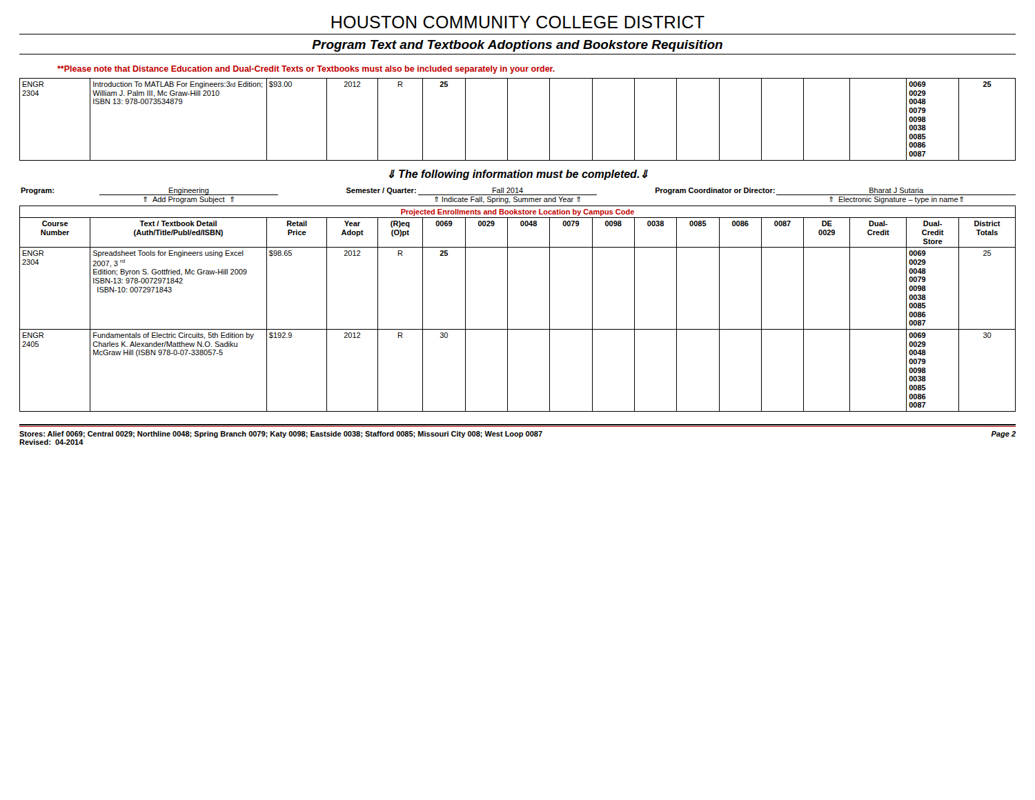HOUSTON COMMUNITY COLLEGE DISTRICT
Program Text and Textbook Adoptions and Bookstore Requisition
**Please note that Distance Education and Dual-Credit Texts or Textbooks must also be included separately in your order.
| ENGR 2304 | Introduction To MATLAB For Engineers:3 rd Edition; William J. Palm III, Mc Graw-Hill 2010 ISBN 13: 978-0073534879 | $93.00 | 2012 | R | 25 | | | | | | | | | | | 0069 0029 0048 0079 0098 0038 0085 0086 0087 | 25 |
⇓ The following information must be completed.⇓
| Program: | Engineering | Semester / Quarter: | Fall 2014 | Program Coordinator or Director: | Bharat J Sutaria |
| | ⇑ Add Program Subject ⇑ | | ⇑ Indicate Fall, Spring, Summer and Year ⇑ | | ⇑ Electronic Signature – type in name⇑ |
| Projected Enrollments and Bookstore Location by Campus Code |
| Course Number | Text / Textbook Detail (Auth/Title/Publ/ed/ISBN) | Retail Price | Year Adopt | (R)eq (O)pt | 0069 | 0029 | 0048 | 0079 | 0098 | 0038 | 0085 | 0086 | 0087 | DE 0029 | Dual- Credit | Dual- Credit Store | District Totals |
| ENGR 2304 | Spreadsheet Tools for Engineers using Excel 2007, 3 rd Edition; Byron S. Gottfried, Mc Graw-Hill 2009 ISBN-13: 978-0072971842 ISBN-10: 0072971843 | $98.65 | 2012 | R | 25 | | | | | | | | | | | 0069 0029 0048 0079 0098 0038 0085 0086 0087 | 25 |
| ENGR 2405 | Fundamentals of Electric Circuits, 5th Edition by Charles K. Alexander/Matthew N.O. Sadiku McGraw Hill (ISBN 978-0-07-338057-5 | $192.9 | 2012 | R | 30 | | | | | | | | | | | 0069 0029 0048 0079 0098 0038 0085 0086 0087 | 30 |
Page 2 Stores: Alief 0069; Central 0029; Northline 0048; Spring Branch 0079; Katy 0098; Eastside 0038; Stafford 0085; Missouri City 008; West Loop 0087
Revised: 04-2014